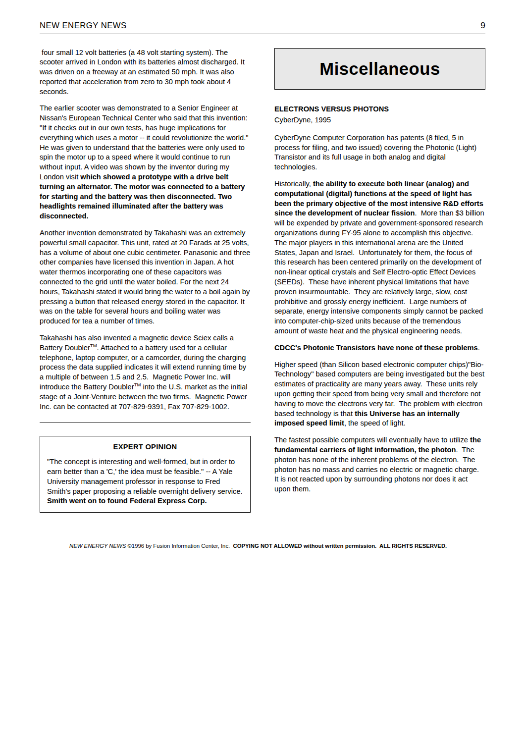NEW ENERGY NEWS
9
four small 12 volt batteries (a 48 volt starting system). The scooter arrived in London with its batteries almost discharged. It was driven on a freeway at an estimated 50 mph. It was also reported that acceleration from zero to 30 mph took about 4 seconds.
The earlier scooter was demonstrated to a Senior Engineer at Nissan's European Technical Center who said that this invention: "If it checks out in our own tests, has huge implications for everything which uses a motor -- it could revolutionize the world." He was given to understand that the batteries were only used to spin the motor up to a speed where it would continue to run without input. A video was shown by the inventor during my London visit which showed a prototype with a drive belt turning an alternator. The motor was connected to a battery for starting and the battery was then disconnected. Two headlights remained illuminated after the battery was disconnected.
Another invention demonstrated by Takahashi was an extremely powerful small capacitor. This unit, rated at 20 Farads at 25 volts, has a volume of about one cubic centimeter. Panasonic and three other companies have licensed this invention in Japan. A hot water thermos incorporating one of these capacitors was connected to the grid until the water boiled. For the next 24 hours, Takahashi stated it would bring the water to a boil again by pressing a button that released energy stored in the capacitor. It was on the table for several hours and boiling water was produced for tea a number of times.
Takahashi has also invented a magnetic device Sciex calls a Battery DoublerTM. Attached to a battery used for a cellular telephone, laptop computer, or a camcorder, during the charging process the data supplied indicates it will extend running time by a multiple of between 1.5 and 2.5. Magnetic Power Inc. will introduce the Battery DoublerTM into the U.S. market as the initial stage of a Joint-Venture between the two firms. Magnetic Power Inc. can be contacted at 707-829-9391, Fax 707-829-1002.
EXPERT OPINION
"The concept is interesting and well-formed, but in order to earn better than a 'C,' the idea must be feasible." -- A Yale University management professor in response to Fred Smith's paper proposing a reliable overnight delivery service. Smith went on to found Federal Express Corp.
Miscellaneous
Electrons Versus Photons
CyberDyne, 1995
CyberDyne Computer Corporation has patents (8 filed, 5 in process for filing, and two issued) covering the Photonic (Light) Transistor and its full usage in both analog and digital technologies.
Historically, the ability to execute both linear (analog) and computational (digital) functions at the speed of light has been the primary objective of the most intensive R&D efforts since the development of nuclear fission. More than $3 billion will be expended by private and government-sponsored research organizations during FY-95 alone to accomplish this objective. The major players in this international arena are the United States, Japan and Israel. Unfortunately for them, the focus of this research has been centered primarily on the development of non-linear optical crystals and Self Electro-optic Effect Devices (SEEDs). These have inherent physical limitations that have proven insurmountable. They are relatively large, slow, cost prohibitive and grossly energy inefficient. Large numbers of separate, energy intensive components simply cannot be packed into computer-chip-sized units because of the tremendous amount of waste heat and the physical engineering needs.
CDCC's Photonic Transistors have none of these problems.
Higher speed (than Silicon based electronic computer chips)"Bio-Technology" based computers are being investigated but the best estimates of practicality are many years away. These units rely upon getting their speed from being very small and therefore not having to move the electrons very far. The problem with electron based technology is that this Universe has an internally imposed speed limit, the speed of light.
The fastest possible computers will eventually have to utilize the fundamental carriers of light information, the photon. The photon has none of the inherent problems of the electron. The photon has no mass and carries no electric or magnetic charge. It is not reacted upon by surrounding photons nor does it act upon them.
NEW ENERGY NEWS ©1996 by Fusion Information Center, Inc. COPYING NOT ALLOWED without written permission. ALL RIGHTS RESERVED.